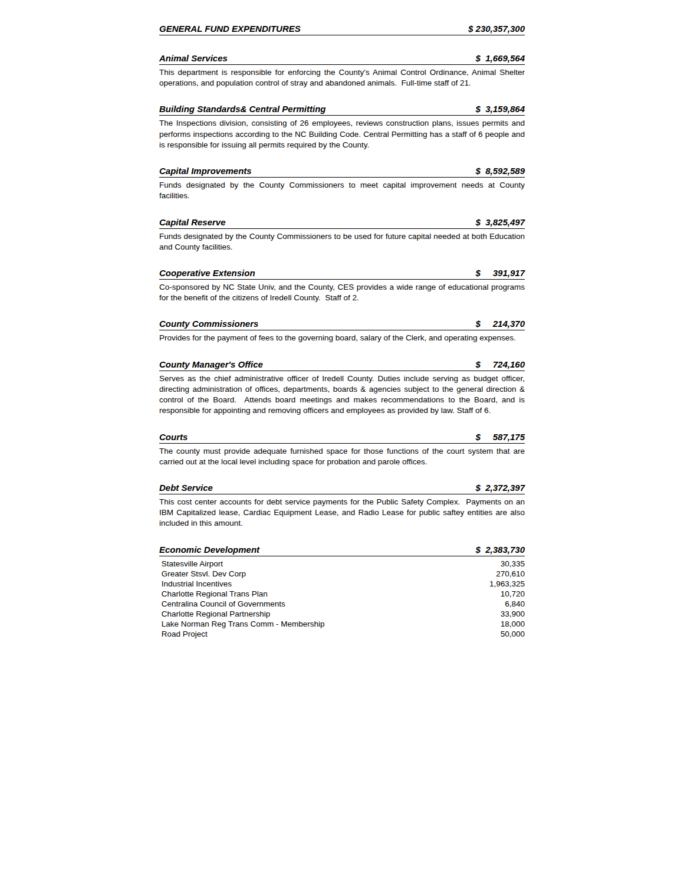GENERAL FUND EXPENDITURES $ 230,357,300
Animal Services $ 1,669,564
This department is responsible for enforcing the County's Animal Control Ordinance, Animal Shelter operations, and population control of stray and abandoned animals. Full-time staff of 21.
Building Standards& Central Permitting $ 3,159,864
The Inspections division, consisting of 26 employees, reviews construction plans, issues permits and performs inspections according to the NC Building Code. Central Permitting has a staff of 6 people and is responsible for issuing all permits required by the County.
Capital Improvements $ 8,592,589
Funds designated by the County Commissioners to meet capital improvement needs at County facilities.
Capital Reserve $ 3,825,497
Funds designated by the County Commissioners to be used for future capital needed at both Education and County facilities.
Cooperative Extension $ 391,917
Co-sponsored by NC State Univ, and the County, CES provides a wide range of educational programs for the benefit of the citizens of Iredell County. Staff of 2.
County Commissioners $ 214,370
Provides for the payment of fees to the governing board, salary of the Clerk, and operating expenses.
County Manager's Office $ 724,160
Serves as the chief administrative officer of Iredell County. Duties include serving as budget officer, directing administration of offices, departments, boards & agencies subject to the general direction & control of the Board. Attends board meetings and makes recommendations to the Board, and is responsible for appointing and removing officers and employees as provided by law. Staff of 6.
Courts $ 587,175
The county must provide adequate furnished space for those functions of the court system that are carried out at the local level including space for probation and parole offices.
Debt Service $ 2,372,397
This cost center accounts for debt service payments for the Public Safety Complex. Payments on an IBM Capitalized lease, Cardiac Equipment Lease, and Radio Lease for public saftey entities are also included in this amount.
Economic Development $ 2,383,730
| Statesville Airport | 30,335 |
| Greater Stsvl. Dev Corp | 270,610 |
| Industrial Incentives | 1,963,325 |
| Charlotte Regional Trans Plan | 10,720 |
| Centralina Council of Governments | 6,840 |
| Charlotte Regional Partnership | 33,900 |
| Lake Norman Reg Trans Comm - Membership | 18,000 |
| Road Project | 50,000 |